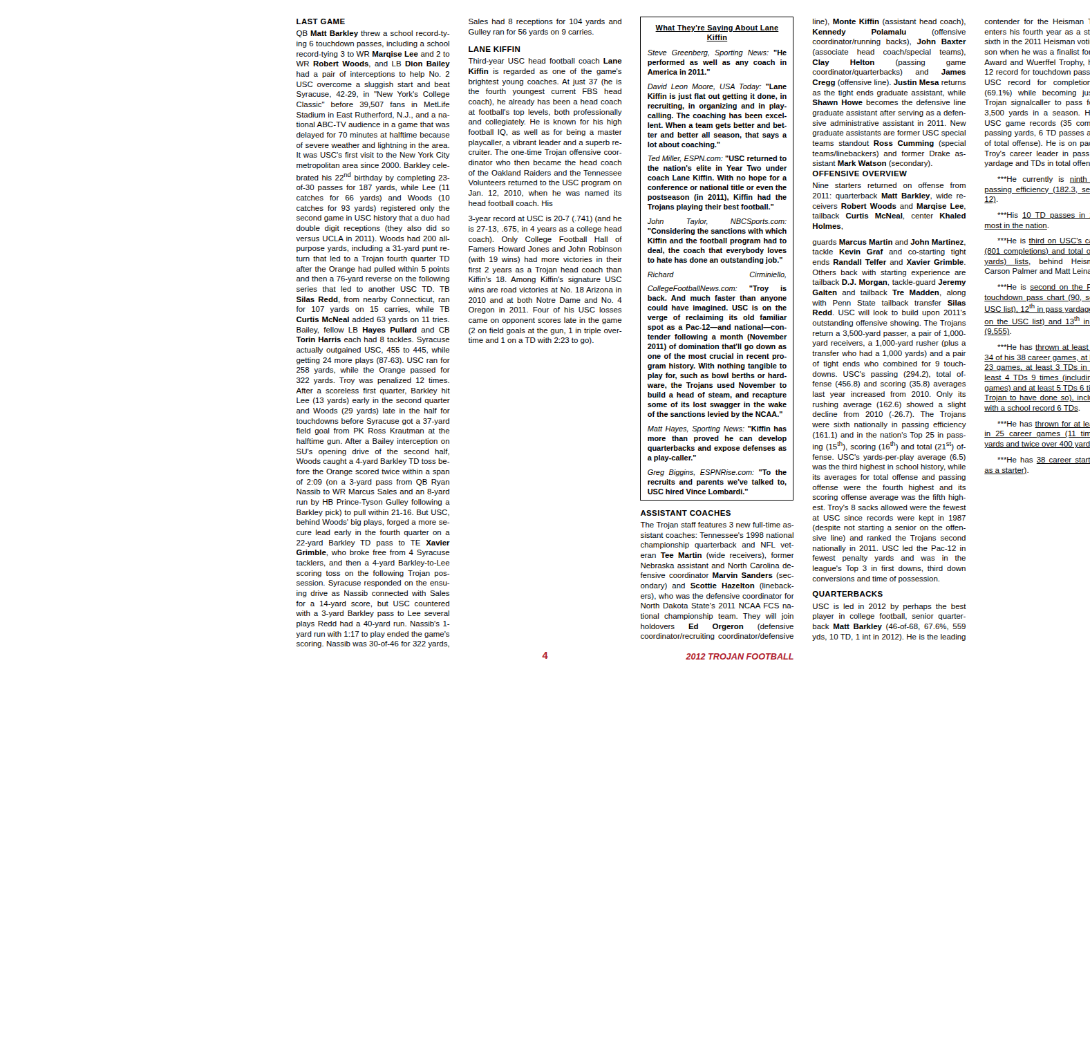Last Game
QB Matt Barkley threw a school record-tying 6 touchdown passes, including a school record-tying 3 to WR Marqise Lee and 2 to WR Robert Woods, and LB Dion Bailey had a pair of interceptions to help No. 2 USC overcome a sluggish start and beat Syracuse, 42-29, in "New York's College Classic" before 39,507 fans in MetLife Stadium in East Rutherford, N.J., and a national ABC-TV audience in a game that was delayed for 70 minutes at halftime because of severe weather and lightning in the area. It was USC's first visit to the New York City metropolitan area since 2000. Barkley celebrated his 22nd birthday by completing 23-of-30 passes for 187 yards, while Lee (11 catches for 66 yards) and Woods (10 catches for 93 yards) registered only the second game in USC history that a duo had double digit receptions (they also did so versus UCLA in 2011). Woods had 200 all-purpose yards, including a 31-yard punt return that led to a Trojan fourth quarter TD after the Orange had pulled within 5 points and then a 76-yard reverse on the following series that led to another USC TD. TB Silas Redd, from nearby Connecticut, ran for 107 yards on 15 carries, while TB Curtis McNeal added 63 yards on 11 tries. Bailey, fellow LB Hayes Pullard and CB Torin Harris each had 8 tackles. Syracuse actually outgained USC, 455 to 445, while getting 24 more plays (87-63). USC ran for 258 yards, while the Orange passed for 322 yards. Troy was penalized 12 times. After a scoreless first quarter, Barkley hit Lee (13 yards) early in the second quarter and Woods (29 yards) late in the half for touchdowns before Syracuse got a 37-yard field goal from PK Ross Krautman at the halftime gun. After a Bailey interception on SU's opening drive of the second half, Woods caught a 4-yard Barkley TD toss before the Orange scored twice within a span of 2:09 (on a 3-yard pass from QB Ryan Nassib to WR Marcus Sales and an 8-yard run by HB Prince-Tyson Gulley following a Barkley pick) to pull within 21-16. But USC, behind Woods' big plays, forged a more secure lead early in the fourth quarter on a 22-yard Barkley TD pass to TE Xavier Grimble, who broke free from 4 Syracuse tacklers, and then a 4-yard Barkley-to-Lee scoring toss on the following Trojan possession. Syracuse responded on the ensuing drive as Nassib connected with Sales for a 14-yard score, but USC countered with a 3-yard Barkley pass to Lee several plays Redd had a 40-yard run. Nassib's 1-yard run with 1:17 to play ended the game's scoring. Nassib was 30-of-46 for 322 yards, Sales had 8 receptions for 104 yards and Gulley ran for 56 yards on 9 carries.
Lane Kiffin
Third-year USC head football coach Lane Kiffin is regarded as one of the game's brightest young coaches. At just 37 (he is the fourth youngest current FBS head coach), he already has been a head coach at football's top levels, both professionally and collegiately. He is known for his high football IQ, as well as for being a master playcaller, a vibrant leader and a superb recruiter. The one-time Trojan offensive coordinator who then became the head coach of the Oakland Raiders and the Tennessee Volunteers returned to the USC program on Jan. 12, 2010, when he was named its head football coach. His
3-year record at USC is 20-7 (.741) (and he is 27-13, .675, in 4 years as a college head coach). Only College Football Hall of Famers Howard Jones and John Robinson (with 19 wins) had more victories in their first 2 years as a Trojan head coach than Kiffin's 18. Among Kiffin's signature USC wins are road victories at No. 18 Arizona in 2010 and at both Notre Dame and No. 4 Oregon in 2011. Four of his USC losses came on opponent scores late in the game (2 on field goals at the gun, 1 in triple overtime and 1 on a TD with 2:23 to go).
What They're Saying About Lane Kiffin
Steve Greenberg, Sporting News: "He performed as well as any coach in America in 2011."
David Leon Moore, USA Today: "Lane Kiffin is just flat out getting it done, in recruiting, in organizing and in play-calling. The coaching has been excellent. When a team gets better and better and better all season, that says a lot about coaching."
Ted Miller, ESPN.com: "USC returned to the nation's elite in Year Two under coach Lane Kiffin. With no hope for a conference or national title or even the postseason (in 2011), Kiffin had the Trojans playing their best football."
John Taylor, NBCSports.com: "Considering the sanctions with which Kiffin and the football program had to deal, the coach that everybody loves to hate has done an outstanding job."
Richard Cirminiello,
CollegeFootballNews.com: "Troy is back. And much faster than anyone could have imagined. USC is on the verge of reclaiming its old familiar spot as a Pac-12—and national—contender following a month (November 2011) of domination that'll go down as one of the most crucial in recent program history. With nothing tangible to play for, such as bowl berths or hardware, the Trojans used November to build a head of steam, and recapture some of its lost swagger in the wake of the sanctions levied by the NCAA."
Matt Hayes, Sporting News: "Kiffin has more than proved he can develop quarterbacks and expose defenses as a play-caller."
Greg Biggins, ESPNRise.com: "To the recruits and parents we've talked to, USC hired Vince Lombardi."
Assistant Coaches
The Trojan staff features 3 new full-time assistant coaches: Tennessee's 1998 national championship quarterback and NFL veteran Tee Martin (wide receivers), former Nebraska assistant and North Carolina defensive coordinator Marvin Sanders (secondary) and Scottie Hazelton (linebackers), who was the defensive coordinator for North Dakota State's 2011 NCAA FCS national championship team. They will join holdovers Ed Orgeron (defensive coordinator/recruiting coordinator/defensive line), Monte Kiffin (assistant head coach), Kennedy Polamalu (offensive coordinator/running backs), John Baxter (associate head coach/special teams), Clay Helton (passing game coordinator/quarterbacks) and James Cregg (offensive line). Justin Mesa returns as the tight ends graduate assistant, while Shawn Howe becomes the defensive line graduate assistant after serving as a defensive administrative assistant in 2011. New graduate assistants are former USC special teams standout Ross Cumming (special teams/linebackers) and former Drake assistant Mark Watson (secondary).
Offensive Overview
Nine starters returned on offense from 2011: quarterback Matt Barkley, wide receivers Robert Woods and Marqise Lee, tailback Curtis McNeal, center Khaled Holmes,
guards Marcus Martin and John Martinez, tackle Kevin Graf and co-starting tight ends Randall Telfer and Xavier Grimble. Others back with starting experience are tailback D.J. Morgan, tackle-guard Jeremy Galten and tailback Tre Madden, along with Penn State tailback transfer Silas Redd. USC will look to build upon 2011's outstanding offensive showing. The Trojans return a 3,500-yard passer, a pair of 1,000-yard receivers, a 1,000-yard rusher (plus a transfer who had a 1,000 yards) and a pair of tight ends who combined for 9 touchdowns. USC's passing (294.2), total offense (456.8) and scoring (35.8) averages last year increased from 2010. Only its rushing average (162.6) showed a slight decline from 2010 (-26.7). The Trojans were sixth nationally in passing efficiency (161.1) and in the nation's Top 25 in passing (15th), scoring (16th) and total (21st) offense. USC's yards-per-play average (6.5) was the third highest in school history, while its averages for total offense and passing offense were the fourth highest and its scoring offense average was the fifth highest. Troy's 8 sacks allowed were the fewest at USC since records were kept in 1987 (despite not starting a senior on the offensive line) and ranked the Trojans second nationally in 2011. USC led the Pac-12 in fewest penalty yards and was in the league's Top 3 in first downs, third down conversions and time of possession.
Quarterbacks
USC is led in 2012 by perhaps the best player in college football, senior quarterback Matt Barkley (46-of-68, 67.6%, 559 yds, 10 TD, 1 int in 2012). He is the leading contender for the Heisman Trophy as he enters his fourth year as a starter (he was sixth in the 2011 Heisman voting). Last season when he was a finalist for the Manning Award and Wuerffel Trophy, he set a Pac-12 record for touchdown passes (39) and a USC record for completion percentage (69.1%) while becoming just the fourth Trojan signalcaller to pass for more than 3,500 yards in a season. He also set 4 USC game records (35 completions, 468 passing yards, 6 TD passes and 470 yards of total offense). He is on pace to become Troy's career leader in pass completions, yardage and TDs in total offense yardage.
***He currently is ninth nationally in passing efficiency (182.3, second in Pac-12).
***His 10 TD passes in 2012 are the most in the nation.
***He is third on USC's career passing (801 completions) and total offense (9,555 yards) lists, behind Heisman winners Carson Palmer and Matt Leinart.
***He is second on the Pac-12 career touchdown pass chart (90, second on the USC list), 12th in pass yardage (9,613, third on the USC list) and 13th in total offense (9,555).
***He has thrown at least 1 TD pass in 34 of his 38 career games, at least 2 TDs in 23 games, at least 3 TDs in 15 games, at least 4 TDs 9 times (including the past 4 games) and at least 5 TDs 6 times (the only Trojan to have done so), including 3 times with a school record 6 TDs.
***He has thrown for at least 200 yards in 25 career games (11 times over 300 yards and twice over 400 yards).
***He has 38 career starts (he is 29-9 as a starter).
4
2012 TROJAN FOOTBALL